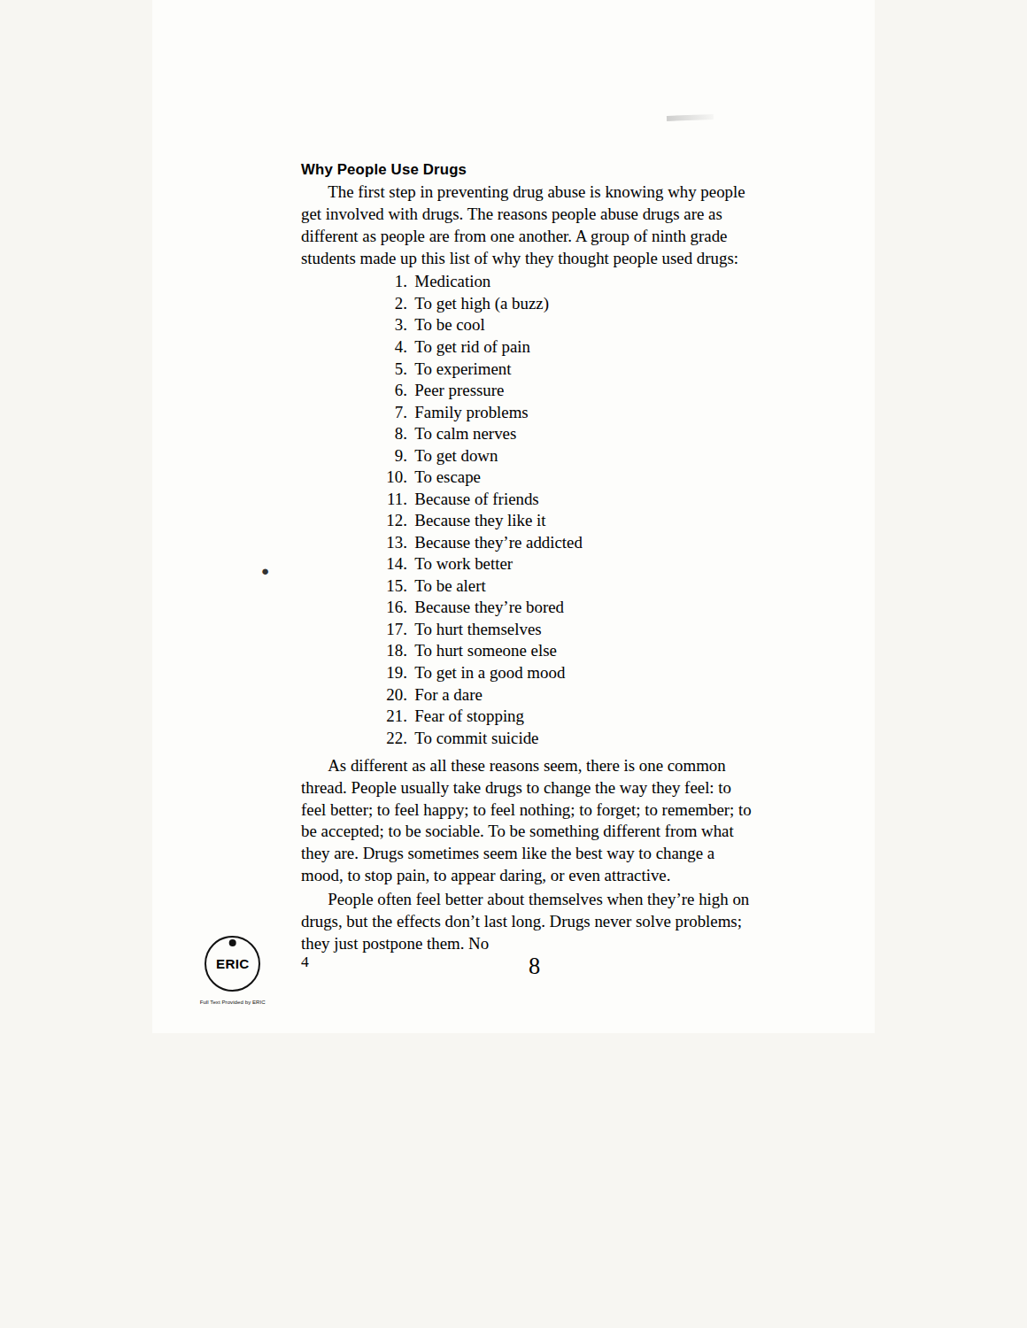Why People Use Drugs
The first step in preventing drug abuse is knowing why people get involved with drugs. The reasons people abuse drugs are as different as people are from one another. A group of ninth grade students made up this list of why they thought people used drugs:
●
1. Medication
2. To get high (a buzz)
3. To be cool
4. To get rid of pain
5. To experiment
6. Peer pressure
7. Family problems
8. To calm nerves
9. To get down
10. To escape
11. Because of friends
12. Because they like it
13. Because they’re addicted
14. To work better
15. To be alert
16. Because they’re bored
17. To hurt themselves
18. To hurt someone else
19. To get in a good mood
20. For a dare
21. Fear of stopping
22. To commit suicide
As different as all these reasons seem, there is one common thread. People usually take drugs to change the way they feel: to feel better; to feel happy; to feel nothing; to forget; to remember; to be accepted; to be sociable. To be something different from what they are. Drugs sometimes seem like the best way to change a mood, to stop pain, to appear daring, or even attractive.
People often feel better about themselves when they’re high on drugs, but the effects don’t last long. Drugs never solve problems; they just postpone them. No
4
8
ERIC Full Text Provided by ERIC